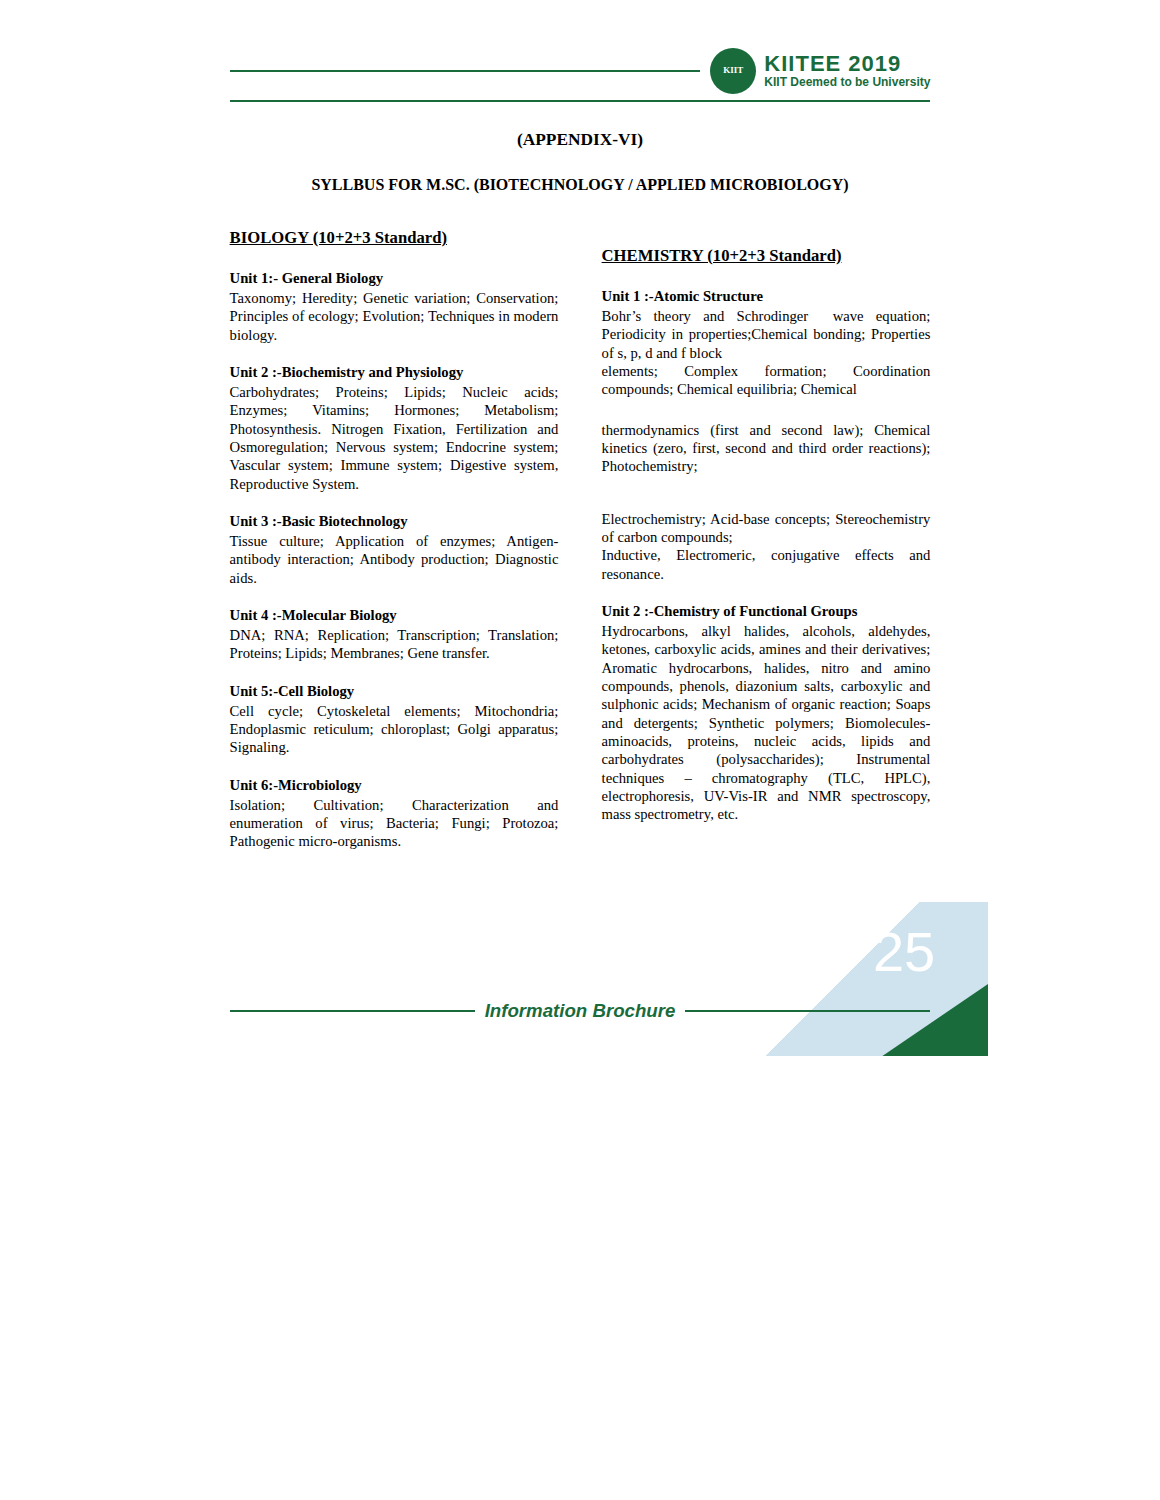KIIT
KIITEE 2019
KIIT Deemed to be University
(APPENDIX-VI)
SYLLBUS FOR M.SC. (BIOTECHNOLOGY / APPLIED MICROBIOLOGY)
BIOLOGY (10+2+3 Standard)
Unit 1:- General Biology
Taxonomy; Heredity; Genetic variation; Conservation; Principles of ecology; Evolution; Techniques in modern biology.
Unit 2 :-Biochemistry and Physiology
Carbohydrates; Proteins; Lipids; Nucleic acids; Enzymes; Vitamins; Hormones; Metabolism; Photosynthesis. Nitrogen Fixation, Fertilization and Osmoregulation; Nervous system; Endocrine system; Vascular system; Immune system; Digestive system, Reproductive System.
Unit 3 :-Basic Biotechnology
Tissue culture; Application of enzymes; Antigen-antibody interaction; Antibody production; Diagnostic aids.
Unit 4 :-Molecular Biology
DNA; RNA; Replication; Transcription; Translation; Proteins; Lipids; Membranes; Gene transfer.
Unit 5:-Cell Biology
Cell cycle; Cytoskeletal elements; Mitochondria; Endoplasmic reticulum; chloroplast; Golgi apparatus; Signaling.
Unit 6:-Microbiology
Isolation; Cultivation; Characterization and enumeration of virus; Bacteria; Fungi; Protozoa; Pathogenic micro-organisms.
CHEMISTRY (10+2+3 Standard)
Unit 1 :-Atomic Structure
Bohr’s theory and Schrodinger wave equation; Periodicity in properties;Chemical bonding; Properties of s, p, d and f block
elements; Complex formation; Coordination compounds; Chemical equilibria; Chemical
thermodynamics (first and second law); Chemical kinetics (zero, first, second and third order reactions); Photochemistry;
Electrochemistry; Acid-base concepts; Stereochemistry of carbon compounds;
Inductive, Electromeric, conjugative effects and resonance.
Unit 2 :-Chemistry of Functional Groups
Hydrocarbons, alkyl halides, alcohols, aldehydes, ketones, carboxylic acids, amines and their derivatives; Aromatic hydrocarbons, halides, nitro and amino compounds, phenols, diazonium salts, carboxylic and sulphonic acids; Mechanism of organic reaction; Soaps and detergents; Synthetic polymers; Biomolecules-aminoacids, proteins, nucleic acids, lipids and carbohydrates (polysaccharides); Instrumental techniques – chromatography (TLC, HPLC), electrophoresis, UV-Vis-IR and NMR spectroscopy, mass spectrometry, etc.
25
Information Brochure